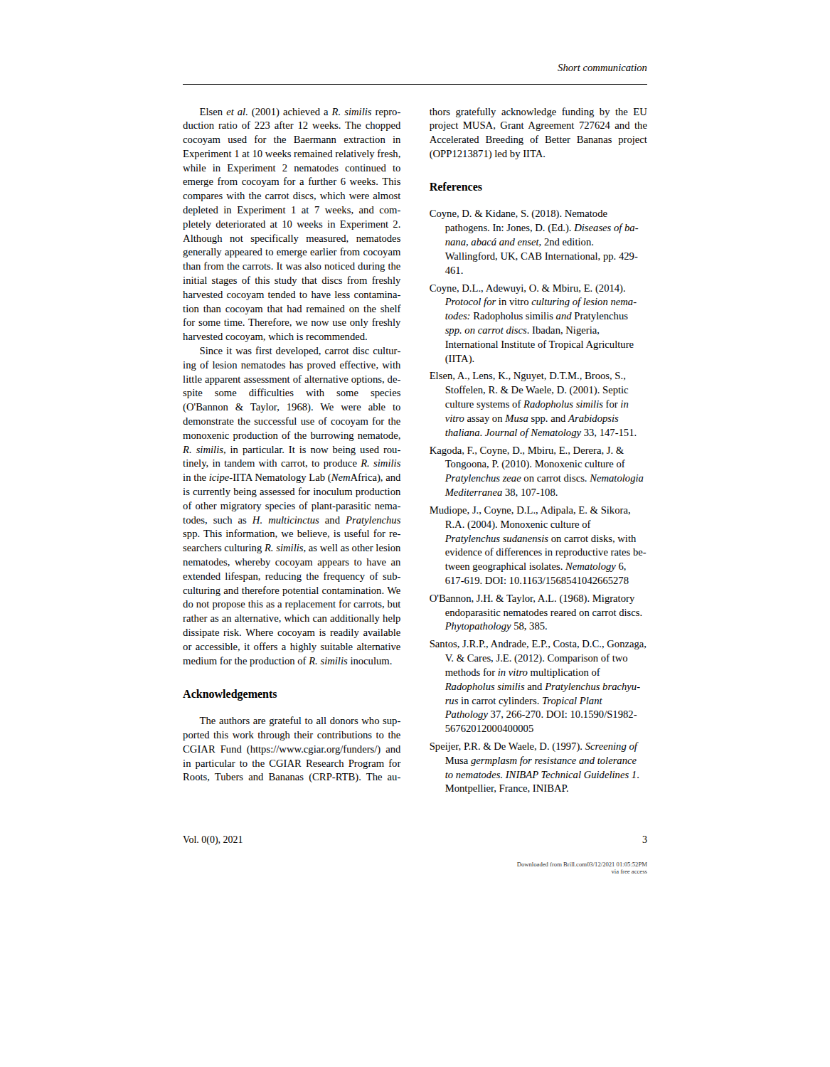Short communication
Elsen et al. (2001) achieved a R. similis reproduction ratio of 223 after 12 weeks. The chopped cocoyam used for the Baermann extraction in Experiment 1 at 10 weeks remained relatively fresh, while in Experiment 2 nematodes continued to emerge from cocoyam for a further 6 weeks. This compares with the carrot discs, which were almost depleted in Experiment 1 at 7 weeks, and completely deteriorated at 10 weeks in Experiment 2. Although not specifically measured, nematodes generally appeared to emerge earlier from cocoyam than from the carrots. It was also noticed during the initial stages of this study that discs from freshly harvested cocoyam tended to have less contamination than cocoyam that had remained on the shelf for some time. Therefore, we now use only freshly harvested cocoyam, which is recommended.
Since it was first developed, carrot disc culturing of lesion nematodes has proved effective, with little apparent assessment of alternative options, despite some difficulties with some species (O'Bannon & Taylor, 1968). We were able to demonstrate the successful use of cocoyam for the monoxenic production of the burrowing nematode, R. similis, in particular. It is now being used routinely, in tandem with carrot, to produce R. similis in the icipe-IITA Nematology Lab (Nem Africa), and is currently being assessed for inoculum production of other migratory species of plant-parasitic nematodes, such as H. multicinctus and Pratylenchus spp. This information, we believe, is useful for researchers culturing R. similis, as well as other lesion nematodes, whereby cocoyam appears to have an extended lifespan, reducing the frequency of sub-culturing and therefore potential contamination. We do not propose this as a replacement for carrots, but rather as an alternative, which can additionally help dissipate risk. Where cocoyam is readily available or accessible, it offers a highly suitable alternative medium for the production of R. similis inoculum.
Acknowledgements
The authors are grateful to all donors who supported this work through their contributions to the CGIAR Fund (https://www.cgiar.org/funders/) and in particular to the CGIAR Research Program for Roots, Tubers and Bananas (CRP-RTB). The authors gratefully acknowledge funding by the EU project MUSA, Grant Agreement 727624 and the Accelerated Breeding of Better Bananas project (OPP1213871) led by IITA.
References
Coyne, D. & Kidane, S. (2018). Nematode pathogens. In: Jones, D. (Ed.). Diseases of banana, abacá and enset, 2nd edition. Wallingford, UK, CAB International, pp. 429-461.
Coyne, D.L., Adewuyi, O. & Mbiru, E. (2014). Protocol for in vitro culturing of lesion nematodes: Radopholus similis and Pratylenchus spp. on carrot discs. Ibadan, Nigeria, International Institute of Tropical Agriculture (IITA).
Elsen, A., Lens, K., Nguyet, D.T.M., Broos, S., Stoffelen, R. & De Waele, D. (2001). Septic culture systems of Radopholus similis for in vitro assay on Musa spp. and Arabidopsis thaliana. Journal of Nematology 33, 147-151.
Kagoda, F., Coyne, D., Mbiru, E., Derera, J. & Tongoona, P. (2010). Monoxenic culture of Pratylenchus zeae on carrot discs. Nematologia Mediterranea 38, 107-108.
Mudiope, J., Coyne, D.L., Adipala, E. & Sikora, R.A. (2004). Monoxenic culture of Pratylenchus sudanensis on carrot disks, with evidence of differences in reproductive rates between geographical isolates. Nematology 6, 617-619. DOI: 10.1163/1568541042665278
O'Bannon, J.H. & Taylor, A.L. (1968). Migratory endoparasitic nematodes reared on carrot discs. Phytopathology 58, 385.
Santos, J.R.P., Andrade, E.P., Costa, D.C., Gonzaga, V. & Cares, J.E. (2012). Comparison of two methods for in vitro multiplication of Radopholus similis and Pratylenchus brachyurus in carrot cylinders. Tropical Plant Pathology 37, 266-270. DOI: 10.1590/S1982-56762012000400005
Speijer, P.R. & De Waele, D. (1997). Screening of Musa germplasm for resistance and tolerance to nematodes. INIBAP Technical Guidelines 1. Montpellier, France, INIBAP.
Vol. 0(0), 2021
3
Downloaded from Brill.com03/12/2021 01:05:52PM
via free access